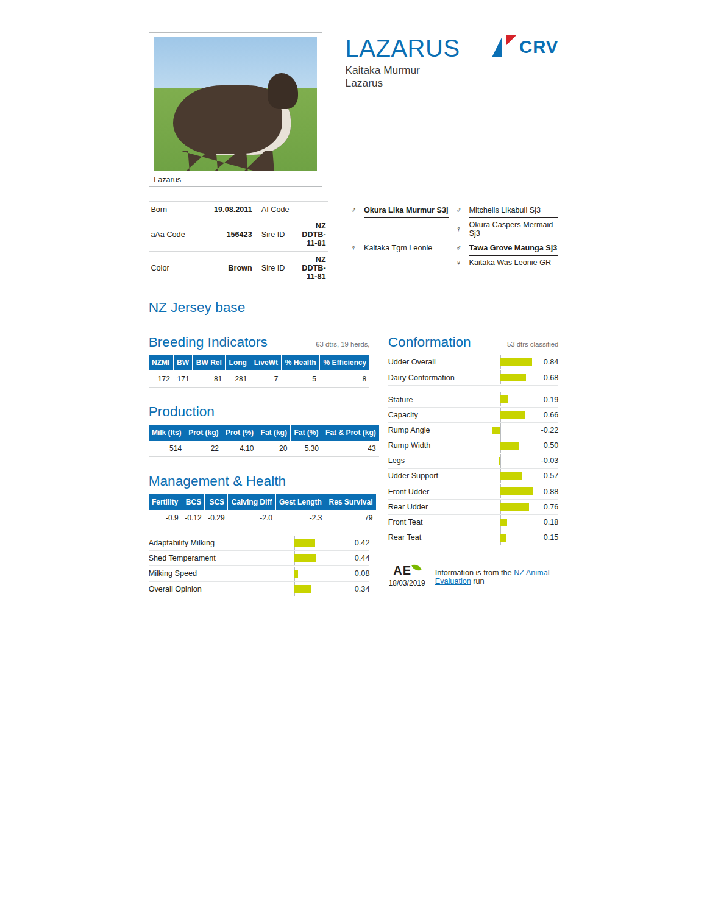Lazarus
LAZARUS
Kaitaka Murmur Lazarus
CRV
| Born | 19.08.2011 | AI Code | |
| aAa Code | 156423 | Sire ID | NZ DDTB-11-81 |
| Color | Brown | Sire ID | NZ DDTB-11-81 |
♂
Okura Lika Murmur S3j
♂
Mitchells Likabull Sj3
♀
Okura Caspers Mermaid Sj3
♀
Kaitaka Tgm Leonie
♂
Tawa Grove Maunga Sj3
♀
Kaitaka Was Leonie GR
NZ Jersey base
Breeding Indicators
63 dtrs, 19 herds,
| NZMI | BW | BW Rel | Long | LiveWt | % Health | % Efficiency |
| --- | --- | --- | --- | --- | --- | --- |
| 172 | 171 | 81 | 281 | 7 | 5 | 8 |
Production
| Milk (lts) | Prot (kg) | Prot (%) | Fat (kg) | Fat (%) | Fat & Prot (kg) |
| --- | --- | --- | --- | --- | --- |
| 514 | 22 | 4.10 | 20 | 5.30 | 43 |
Management & Health
| Fertility | BCS | SCS | Calving Diff | Gest Length | Res Survival |
| --- | --- | --- | --- | --- | --- |
| -0.9 | -0.12 | -0.29 | -2.0 | -2.3 | 79 |
| Adaptability Milking | | 0.42 |
| Shed Temperament | | 0.44 |
| Milking Speed | | 0.08 |
| Overall Opinion | | 0.34 |
Conformation
53 dtrs classified
| Udder Overall | | 0.84 |
| Dairy Conformation | | 0.68 |
| Stature | | 0.19 |
| Capacity | | 0.66 |
| Rump Angle | | -0.22 |
| Rump Width | | 0.50 |
| Legs | | -0.03 |
| Udder Support | | 0.57 |
| Front Udder | | 0.88 |
| Rear Udder | | 0.76 |
| Front Teat | | 0.18 |
| Rear Teat | | 0.15 |
AE
18/03/2019
Information is from the NZ Animal Evaluation run